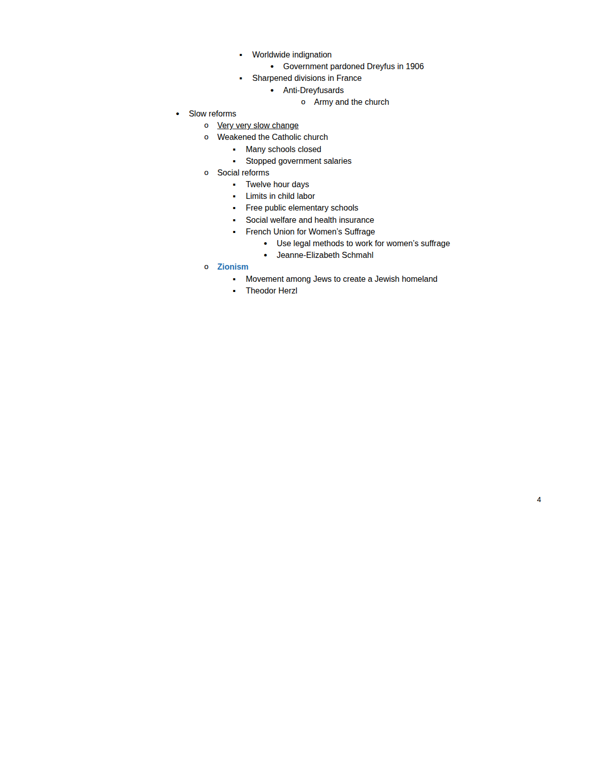Worldwide indignation
Government pardoned Dreyfus in 1906
Sharpened divisions in France
Anti-Dreyfusards
Army and the church
Slow reforms
Very very slow change
Weakened the Catholic church
Many schools closed
Stopped government salaries
Social reforms
Twelve hour days
Limits in child labor
Free public elementary schools
Social welfare and health insurance
French Union for Women’s Suffrage
Use legal methods to work for women’s suffrage
Jeanne-Elizabeth Schmahl
Zionism
Movement among Jews to create a Jewish homeland
Theodor Herzl
4